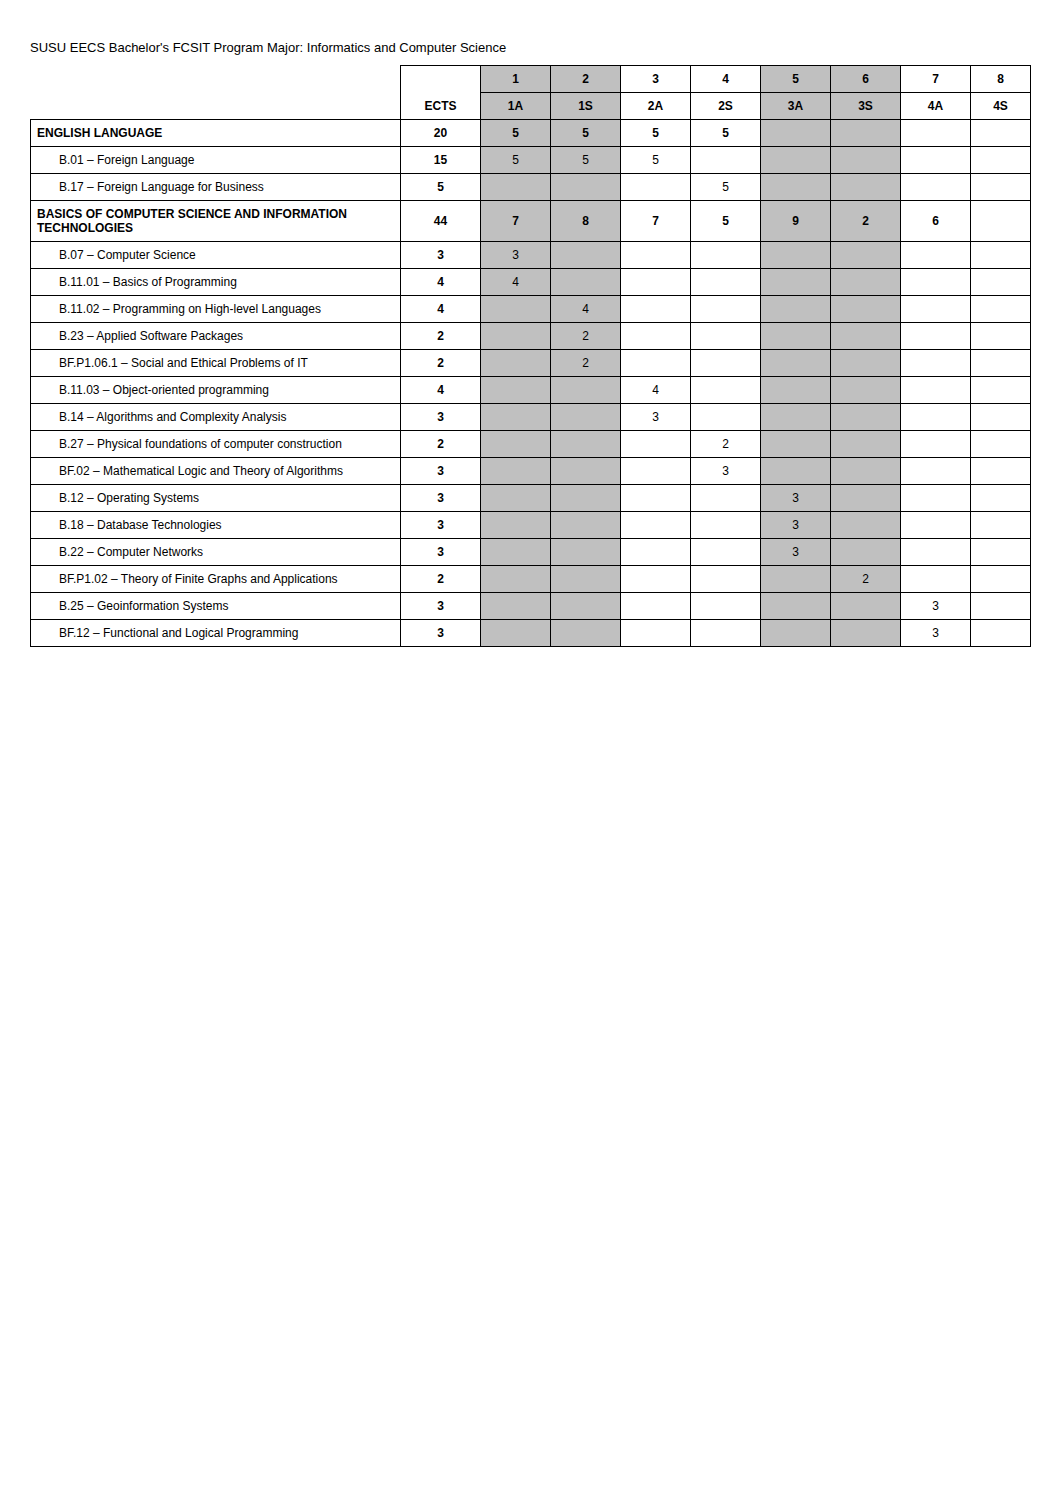SUSU EECS Bachelor's FCSIT Program Major: Informatics and Computer Science
| | | 1 | 2 | 3 | 4 | 5 | 6 | 7 | 8 |
| --- | --- | --- | --- | --- | --- | --- | --- | --- | --- |
| ECTS | 1A | 1S | 2A | 2S | 3A | 3S | 4A | 4S |
| ENGLISH LANGUAGE | 20 | 5 | 5 | 5 | 5 | | | | |
| B.01 – Foreign Language | 15 | 5 | 5 | 5 | | | | | |
| B.17 – Foreign Language for Business | 5 | | | | 5 | | | | |
| BASICS OF COMPUTER SCIENCE AND INFORMATION TECHNOLOGIES | 44 | 7 | 8 | 7 | 5 | 9 | 2 | 6 | |
| B.07 – Computer Science | 3 | 3 | | | | | | | |
| B.11.01 – Basics of Programming | 4 | 4 | | | | | | | |
| B.11.02 – Programming on High-level Languages | 4 | | 4 | | | | | | |
| B.23 – Applied Software Packages | 2 | | 2 | | | | | | |
| BF.P1.06.1 – Social and Ethical Problems of IT | 2 | | 2 | | | | | | |
| B.11.03 – Object-oriented programming | 4 | | | 4 | | | | | |
| B.14 – Algorithms and Complexity Analysis | 3 | | | 3 | | | | | |
| B.27 – Physical foundations of computer construction | 2 | | | | 2 | | | | |
| BF.02 – Mathematical Logic and Theory of Algorithms | 3 | | | | 3 | | | | |
| B.12 – Operating Systems | 3 | | | | | 3 | | | |
| B.18 – Database Technologies | 3 | | | | | 3 | | | |
| B.22 – Computer Networks | 3 | | | | | 3 | | | |
| BF.P1.02 – Theory of Finite Graphs and Applications | 2 | | | | | | 2 | | |
| B.25 – Geoinformation Systems | 3 | | | | | | | 3 | |
| BF.12 – Functional and Logical Programming | 3 | | | | | | | 3 | |